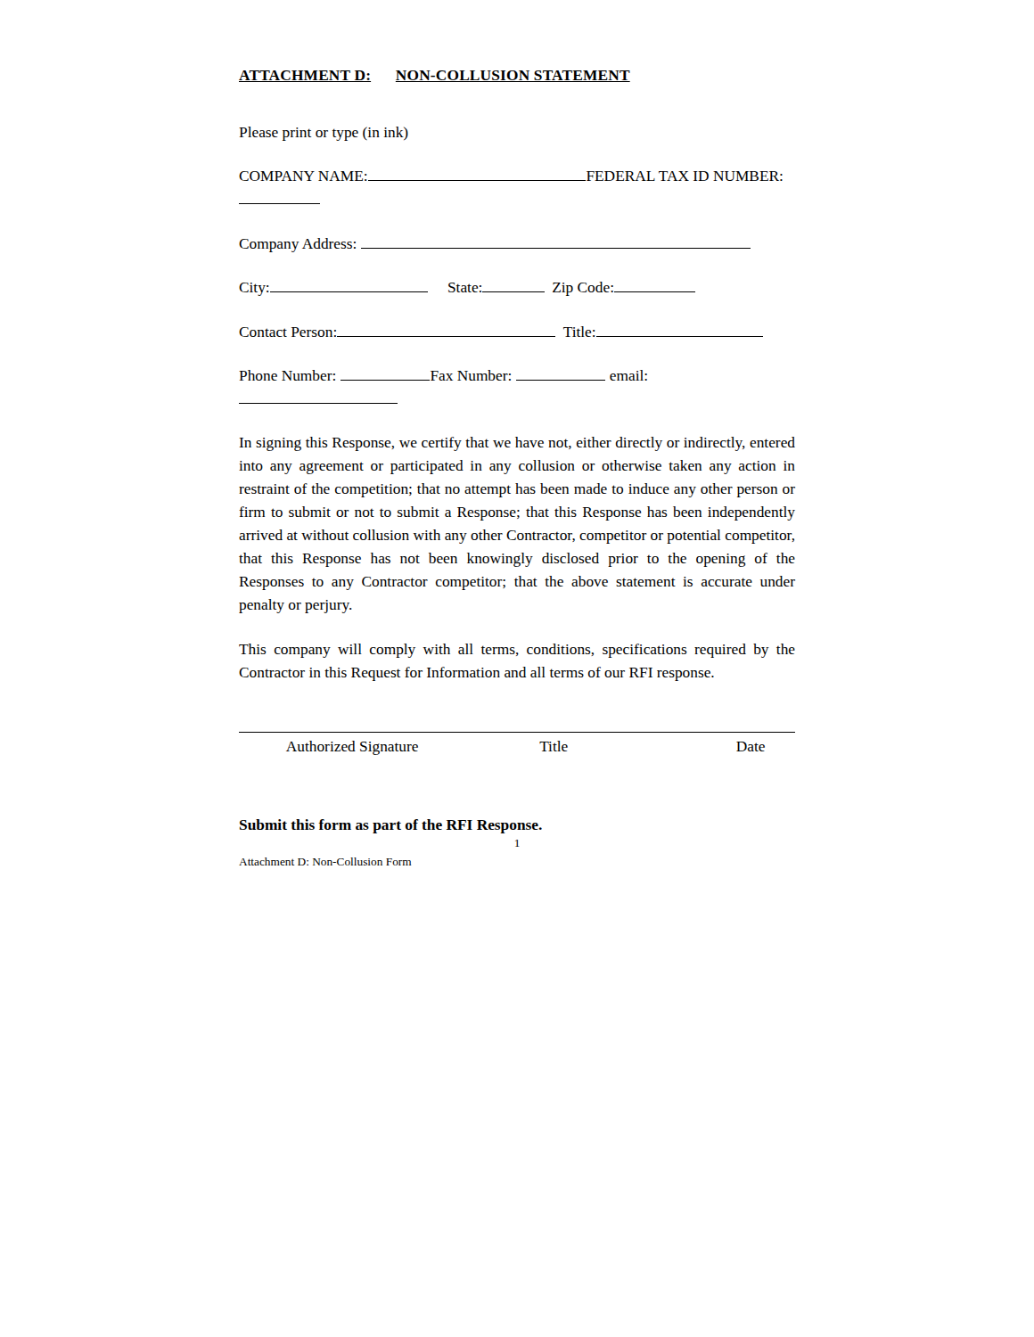ATTACHMENT D: NON-COLLUSION STATEMENT
Please print or type (in ink)
COMPANY NAME: FEDERAL TAX ID NUMBER:
Company Address:
City: State: Zip Code:
Contact Person: Title:
Phone Number: Fax Number: email:
In signing this Response, we certify that we have not, either directly or indirectly, entered into any agreement or participated in any collusion or otherwise taken any action in restraint of the competition; that no attempt has been made to induce any other person or firm to submit or not to submit a Response; that this Response has been independently arrived at without collusion with any other Contractor, competitor or potential competitor, that this Response has not been knowingly disclosed prior to the opening of the Responses to any Contractor competitor; that the above statement is accurate under penalty or perjury.
This company will comply with all terms, conditions, specifications required by the Contractor in this Request for Information and all terms of our RFI response.
Authorized Signature Title Date
Submit this form as part of the RFI Response.
1
Attachment D: Non-Collusion Form